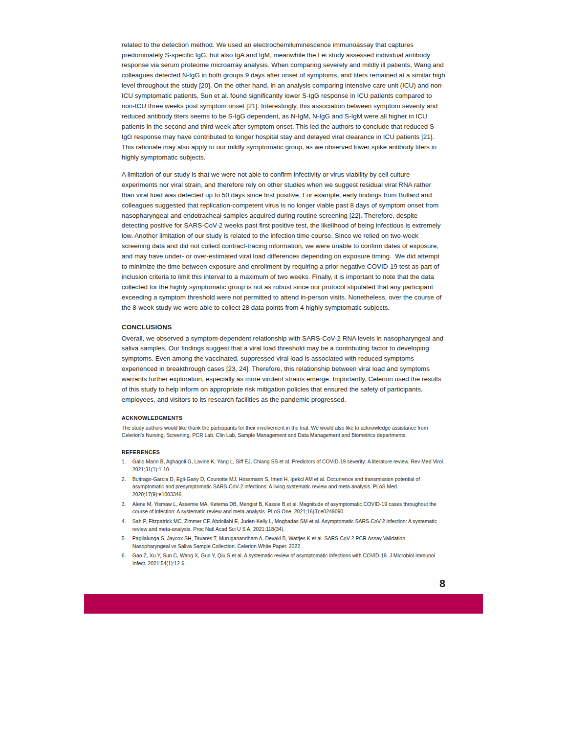related to the detection method. We used an electrochemiluminescence immunoassay that captures predominately S-specific IgG, but also IgA and IgM, meanwhile the Lei study assessed individual antibody response via serum proteome microarray analysis. When comparing severely and mildly ill patients, Wang and colleagues detected N-IgG in both groups 9 days after onset of symptoms, and titers remained at a similar high level throughout the study [20]. On the other hand, in an analysis comparing intensive care unit (ICU) and non-ICU symptomatic patients, Sun et al. found significantly lower S-IgG response in ICU patients compared to non-ICU three weeks post symptom onset [21]. Interestingly, this association between symptom severity and reduced antibody titers seems to be S-IgG dependent, as N-IgM, N-IgG and S-IgM were all higher in ICU patients in the second and third week after symptom onset. This led the authors to conclude that reduced S-IgG response may have contributed to longer hospital stay and delayed viral clearance in ICU patients [21]. This rationale may also apply to our mildly symptomatic group, as we observed lower spike antibody titers in highly symptomatic subjects.
A limitation of our study is that we were not able to confirm infectivity or virus viability by cell culture experiments nor viral strain, and therefore rely on other studies when we suggest residual viral RNA rather than viral load was detected up to 50 days since first positive. For example, early findings from Bullard and colleagues suggested that replication-competent virus is no longer viable past 8 days of symptom onset from nasopharyngeal and endotracheal samples acquired during routine screening [22]. Therefore, despite detecting positive for SARS-CoV-2 weeks past first positive test, the likelihood of being infectious is extremely low. Another limitation of our study is related to the infection time course. Since we relied on two-week screening data and did not collect contract-tracing information, we were unable to confirm dates of exposure, and may have under- or over-estimated viral load differences depending on exposure timing. We did attempt to minimize the time between exposure and enrollment by requiring a prior negative COVID-19 test as part of inclusion criteria to limit this interval to a maximum of two weeks. Finally, it is important to note that the data collected for the highly symptomatic group is not as robust since our protocol stipulated that any participant exceeding a symptom threshold were not permitted to attend in-person visits. Nonetheless, over the course of the 8-week study we were able to collect 28 data points from 4 highly symptomatic subjects.
Conclusions
Overall, we observed a symptom-dependent relationship with SARS-CoV-2 RNA levels in nasopharyngeal and saliva samples. Our findings suggest that a viral load threshold may be a contributing factor to developing symptoms. Even among the vaccinated, suppressed viral load is associated with reduced symptoms experienced in breakthrough cases [23, 24]. Therefore, this relationship between viral load and symptoms warrants further exploration, especially as more virulent strains emerge. Importantly, Celerion used the results of this study to help inform on appropriate risk mitigation policies that ensured the safety of participants, employees, and visitors to its research facilities as the pandemic progressed.
Acknowledgments
The study authors would like thank the participants for their involvement in the trial. We would also like to acknowledge assistance from Celerion’s Nursing, Screening, PCR Lab, Clin Lab, Sample Management and Data Management and Biometrics departments.
References
1. Gallo Marin B, Aghagoli G, Lavine K, Yang L, Siff EJ, Chiang SS et al. Predictors of COVID-19 severity: A literature review. Rev Med Virol. 2021;31(1):1-10.
2. Buitrago-Garcia D, Egli-Gany D, Counotte MJ, Hossmann S, Imeri H, Ipekci AM et al. Occurrence and transmission potential of asymptomatic and presymptomatic SARS-CoV-2 infections: A living systematic review and meta-analysis. PLoS Med. 2020;17(9):e1003346.
3. Alene M, Yismaw L, Assemie MA, Ketema DB, Mengist B, Kassie B et al. Magnitude of asymptomatic COVID-19 cases throughout the course of infection: A systematic review and meta-analysis. PLoS One. 2021;16(3):e0249090.
4. Sah P, Fitzpatrick MC, Zimmer CF, Abdollahi E, Juden-Kelly L, Moghadas SM et al. Asymptomatic SARS-CoV-2 infection: A systematic review and meta-analysis. Proc Natl Acad Sci U S A. 2021;118(34).
5. Paglialunga S, Jaycox SH, Tavares T, Muruganandham A, Devaki B, Wattjes K et al. SARS-CoV-2 PCR Assay Validation – Nasopharyngeal vs Saliva Sample Collection. Celerion White Paper. 2022.
6. Gao Z, Xu Y, Sun C, Wang X, Guo Y, Qiu S et al. A systematic review of asymptomatic infections with COVID-19. J Microbiol Immunol Infect. 2021;54(1):12-6.
celerion
8